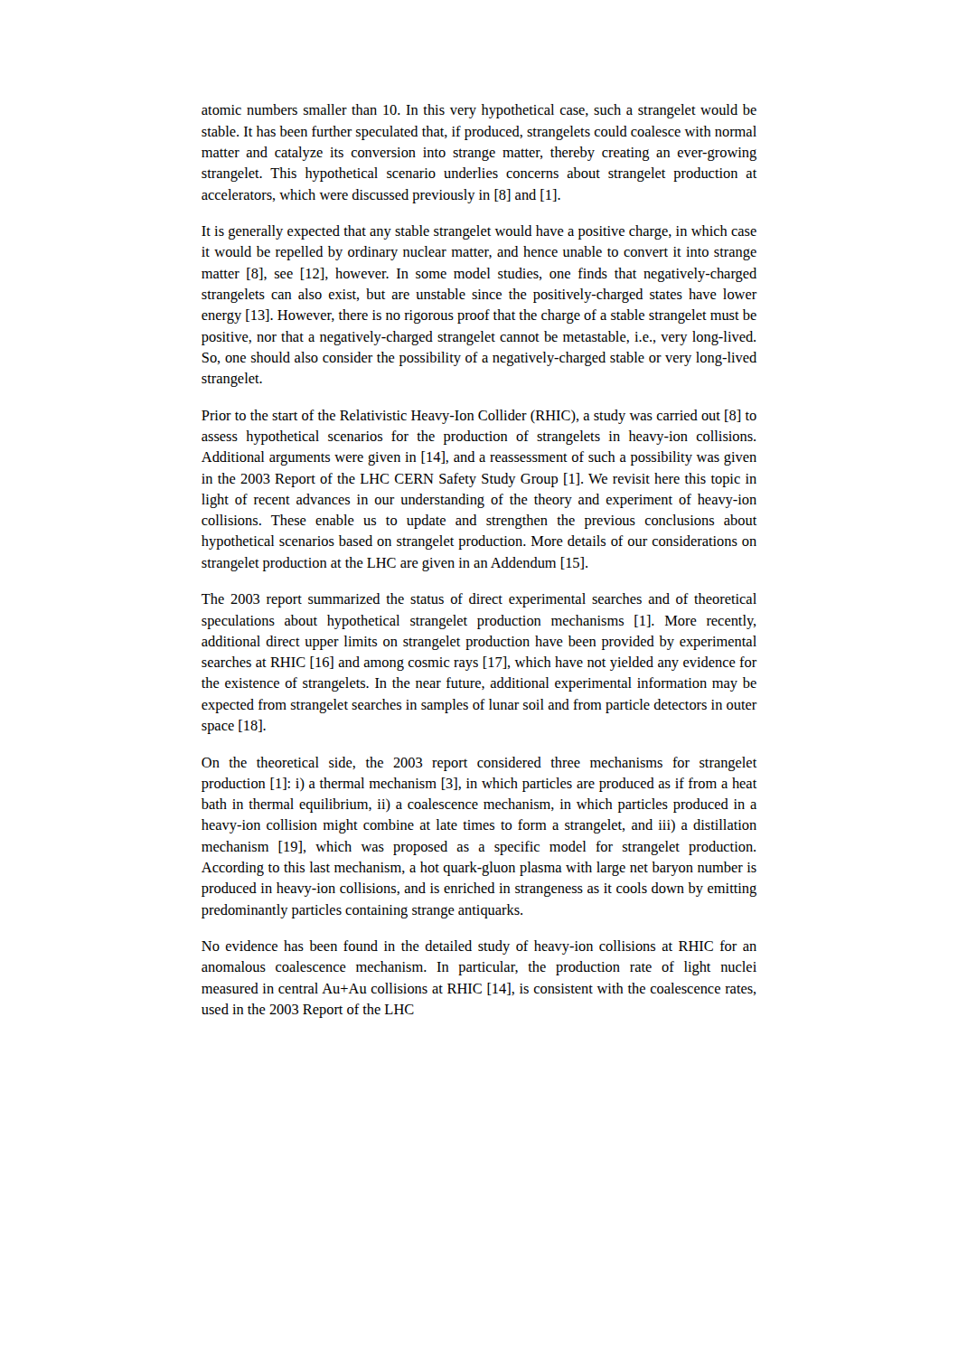atomic numbers smaller than 10. In this very hypothetical case, such a strangelet would be stable. It has been further speculated that, if produced, strangelets could coalesce with normal matter and catalyze its conversion into strange matter, thereby creating an ever-growing strangelet. This hypothetical scenario underlies concerns about strangelet production at accelerators, which were discussed previously in [8] and [1].
It is generally expected that any stable strangelet would have a positive charge, in which case it would be repelled by ordinary nuclear matter, and hence unable to convert it into strange matter [8], see [12], however. In some model studies, one finds that negatively-charged strangelets can also exist, but are unstable since the positively-charged states have lower energy [13]. However, there is no rigorous proof that the charge of a stable strangelet must be positive, nor that a negatively-charged strangelet cannot be metastable, i.e., very long-lived. So, one should also consider the possibility of a negatively-charged stable or very long-lived strangelet.
Prior to the start of the Relativistic Heavy-Ion Collider (RHIC), a study was carried out [8] to assess hypothetical scenarios for the production of strangelets in heavy-ion collisions. Additional arguments were given in [14], and a reassessment of such a possibility was given in the 2003 Report of the LHC CERN Safety Study Group [1]. We revisit here this topic in light of recent advances in our understanding of the theory and experiment of heavy-ion collisions. These enable us to update and strengthen the previous conclusions about hypothetical scenarios based on strangelet production. More details of our considerations on strangelet production at the LHC are given in an Addendum [15].
The 2003 report summarized the status of direct experimental searches and of theoretical speculations about hypothetical strangelet production mechanisms [1]. More recently, additional direct upper limits on strangelet production have been provided by experimental searches at RHIC [16] and among cosmic rays [17], which have not yielded any evidence for the existence of strangelets. In the near future, additional experimental information may be expected from strangelet searches in samples of lunar soil and from particle detectors in outer space [18].
On the theoretical side, the 2003 report considered three mechanisms for strangelet production [1]: i) a thermal mechanism [3], in which particles are produced as if from a heat bath in thermal equilibrium, ii) a coalescence mechanism, in which particles produced in a heavy-ion collision might combine at late times to form a strangelet, and iii) a distillation mechanism [19], which was proposed as a specific model for strangelet production. According to this last mechanism, a hot quark-gluon plasma with large net baryon number is produced in heavy-ion collisions, and is enriched in strangeness as it cools down by emitting predominantly particles containing strange antiquarks.
No evidence has been found in the detailed study of heavy-ion collisions at RHIC for an anomalous coalescence mechanism. In particular, the production rate of light nuclei measured in central Au+Au collisions at RHIC [14], is consistent with the coalescence rates, used in the 2003 Report of the LHC